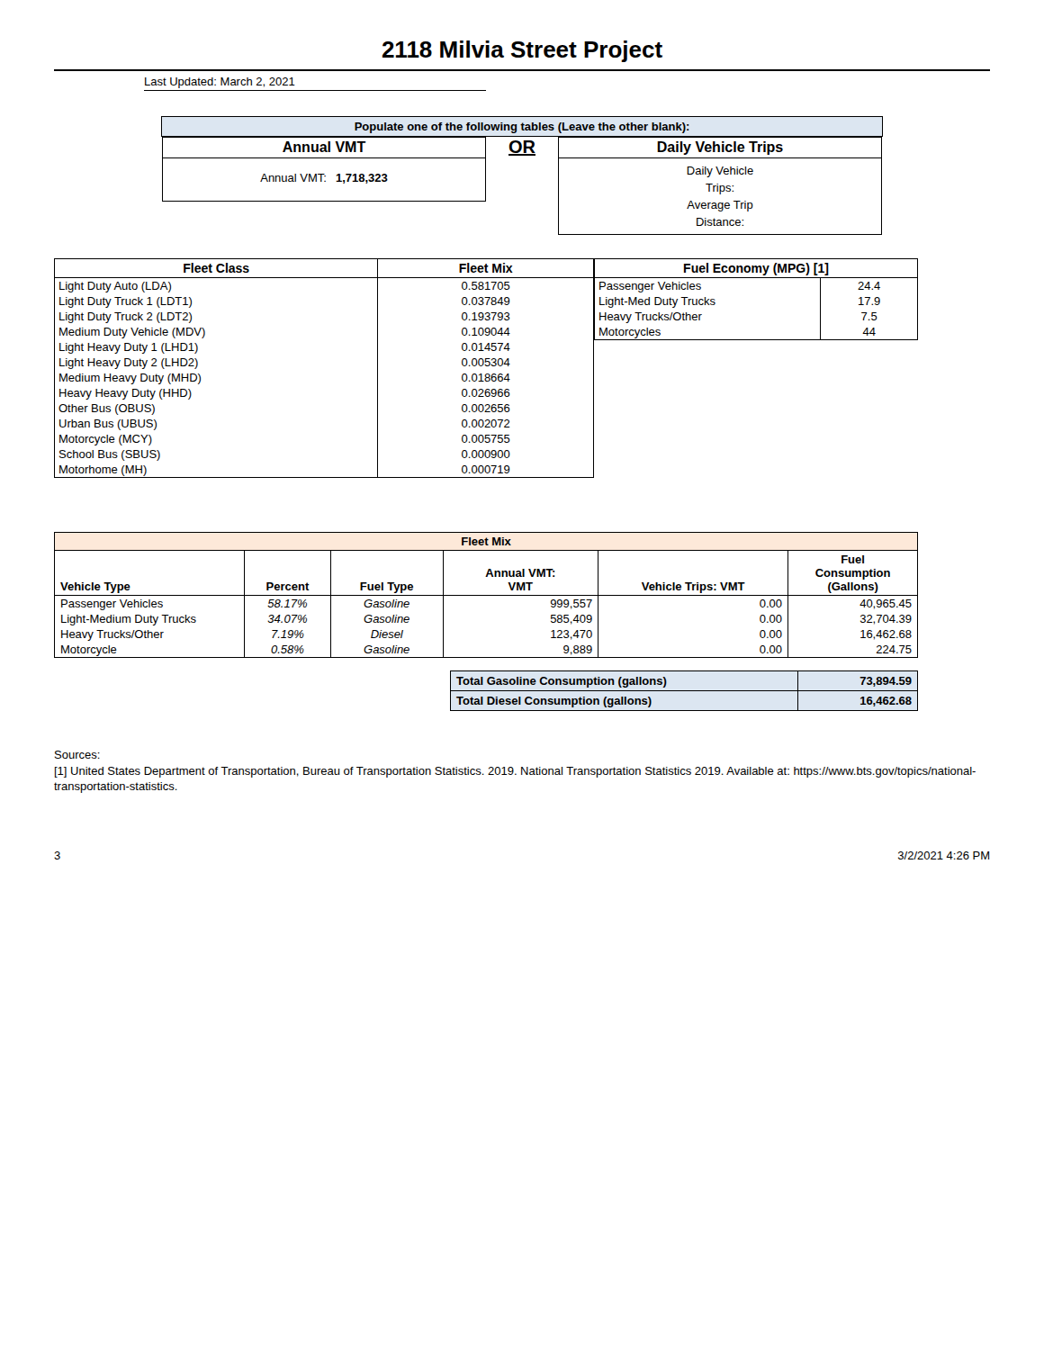2118 Milvia Street Project
Last Updated: March 2, 2021
Populate one of the following tables (Leave the other blank):
| Annual VMT Annual VMT: 1,718,323 | OR | Daily Vehicle Trips Daily Vehicle Trips: Average Trip Distance: |
| / Fleet Class / Fleet Mix / / --- / --- / / Light Duty Auto (LDA) / 0.581705 / / Light Duty Truck 1 (LDT1) / 0.037849 / / Light Duty Truck 2 (LDT2) / 0.193793 / / Medium Duty Vehicle (MDV) / 0.109044 / / Light Heavy Duty 1 (LHD1) / 0.014574 / / Light Heavy Duty 2 (LHD2) / 0.005304 / / Medium Heavy Duty (MHD) / 0.018664 / / Heavy Heavy Duty (HHD) / 0.026966 / / Other Bus (OBUS) / 0.002656 / / Urban Bus (UBUS) / 0.002072 / / Motorcycle (MCY) / 0.005755 / / School Bus (SBUS) / 0.000900 / / Motorhome (MH) / 0.000719 / | / Fuel Economy (MPG) [1] / / --- / / Passenger Vehicles / 24.4 / / Light-Med Duty Trucks / 17.9 / / Heavy Trucks/Other / 7.5 / / Motorcycles / 44 / |
Fleet Mix
| Vehicle Type | Percent | Fuel Type | Annual VMT: VMT | Vehicle Trips: VMT | Fuel Consumption (Gallons) |
| --- | --- | --- | --- | --- | --- |
| Passenger Vehicles | 58.17% | Gasoline | 999,557 | 0.00 | 40,965.45 |
| Light-Medium Duty Trucks | 34.07% | Gasoline | 585,409 | 0.00 | 32,704.39 |
| Heavy Trucks/Other | 7.19% | Diesel | 123,470 | 0.00 | 16,462.68 |
| Motorcycle | 0.58% | Gasoline | 9,889 | 0.00 | 224.75 |
| Total Gasoline Consumption (gallons) | 73,894.59 |
| Total Diesel Consumption (gallons) | 16,462.68 |
Sources:
[1] United States Department of Transportation, Bureau of Transportation Statistics. 2019. National Transportation Statistics 2019. Available at: https://www.bts.gov/topics/national-transportation-statistics.
3
3/2/2021 4:26 PM